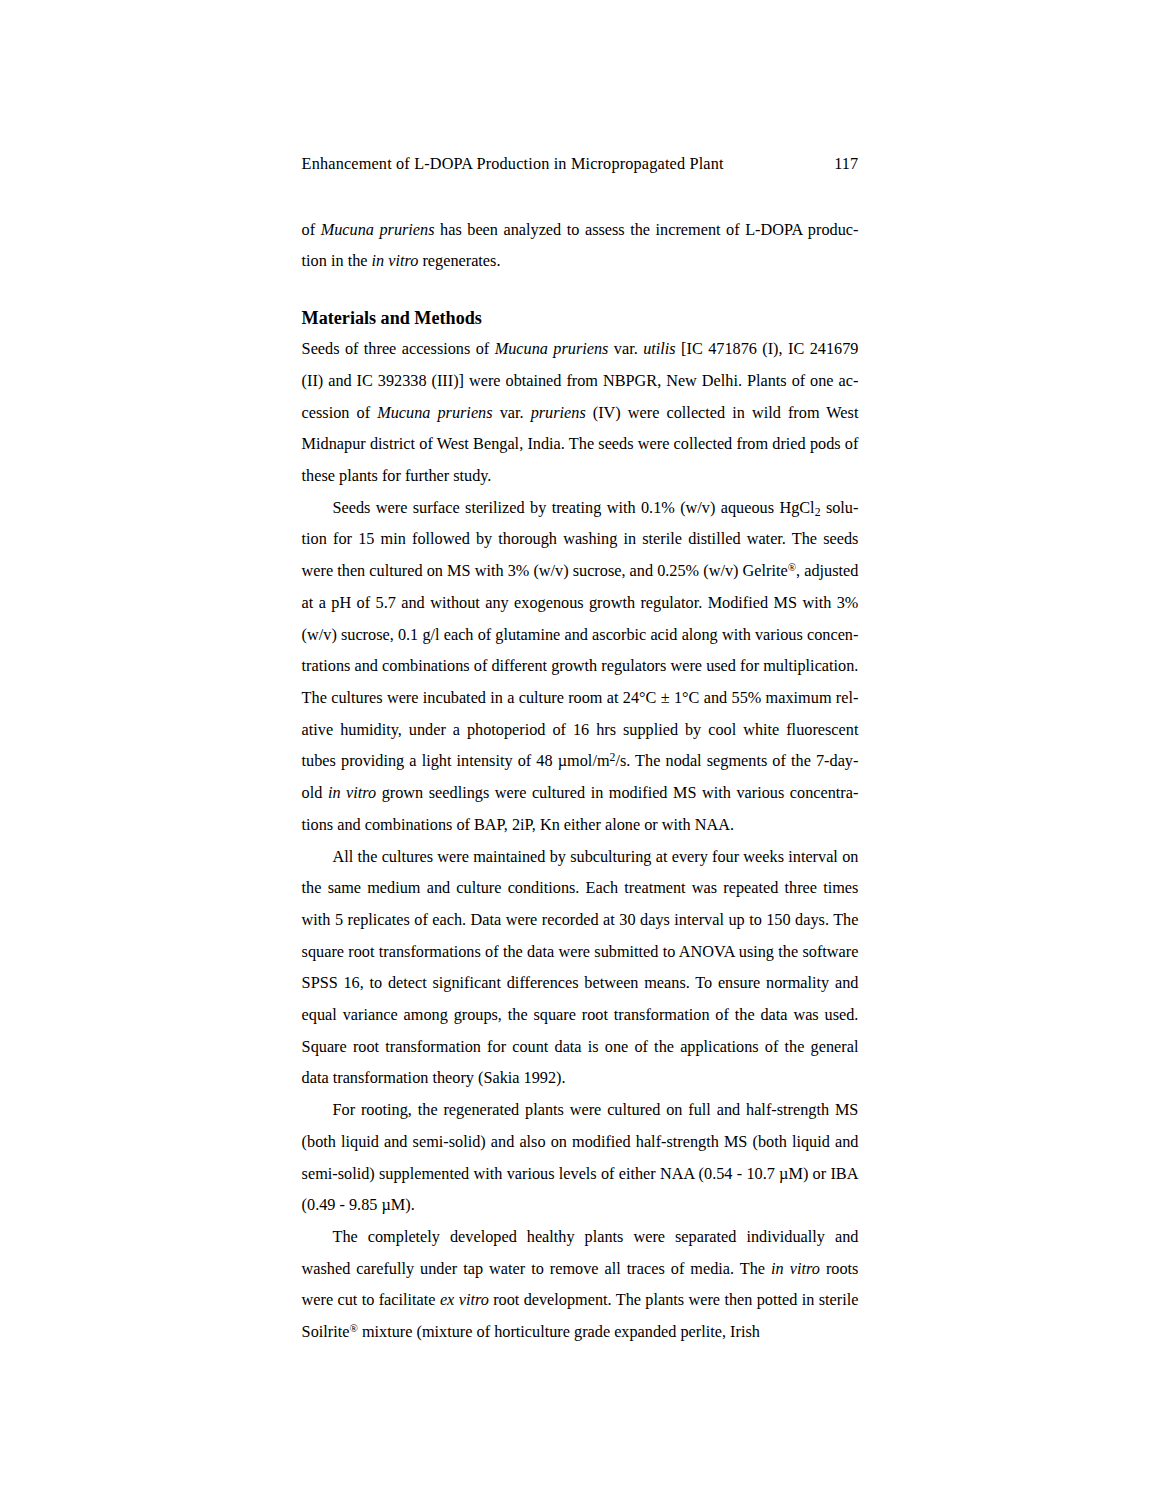Enhancement of L-DOPA Production in Micropropagated Plant 117
of Mucuna pruriens has been analyzed to assess the increment of L-DOPA production in the in vitro regenerates.
Materials and Methods
Seeds of three accessions of Mucuna pruriens var. utilis [IC 471876 (I), IC 241679 (II) and IC 392338 (III)] were obtained from NBPGR, New Delhi. Plants of one accession of Mucuna pruriens var. pruriens (IV) were collected in wild from West Midnapur district of West Bengal, India. The seeds were collected from dried pods of these plants for further study.
Seeds were surface sterilized by treating with 0.1% (w/v) aqueous HgCl2 solution for 15 min followed by thorough washing in sterile distilled water. The seeds were then cultured on MS with 3% (w/v) sucrose, and 0.25% (w/v) Gelrite®, adjusted at a pH of 5.7 and without any exogenous growth regulator. Modified MS with 3% (w/v) sucrose, 0.1 g/l each of glutamine and ascorbic acid along with various concentrations and combinations of different growth regulators were used for multiplication. The cultures were incubated in a culture room at 24°C ± 1°C and 55% maximum relative humidity, under a photoperiod of 16 hrs supplied by cool white fluorescent tubes providing a light intensity of 48 µmol/m2/s. The nodal segments of the 7-day-old in vitro grown seedlings were cultured in modified MS with various concentrations and combinations of BAP, 2iP, Kn either alone or with NAA.
All the cultures were maintained by subculturing at every four weeks interval on the same medium and culture conditions. Each treatment was repeated three times with 5 replicates of each. Data were recorded at 30 days interval up to 150 days. The square root transformations of the data were submitted to ANOVA using the software SPSS 16, to detect significant differences between means. To ensure normality and equal variance among groups, the square root transformation of the data was used. Square root transformation for count data is one of the applications of the general data transformation theory (Sakia 1992).
For rooting, the regenerated plants were cultured on full and half-strength MS (both liquid and semi-solid) and also on modified half-strength MS (both liquid and semi-solid) supplemented with various levels of either NAA (0.54 - 10.7 µM) or IBA (0.49 - 9.85 µM).
The completely developed healthy plants were separated individually and washed carefully under tap water to remove all traces of media. The in vitro roots were cut to facilitate ex vitro root development. The plants were then potted in sterile Soilrite® mixture (mixture of horticulture grade expanded perlite, Irish